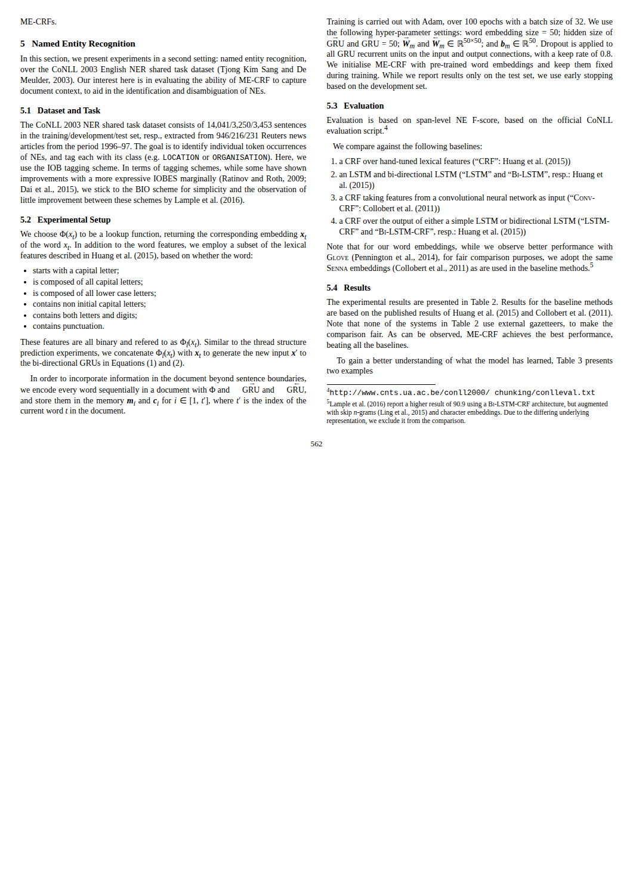ME-CRFs.
5 Named Entity Recognition
In this section, we present experiments in a second setting: named entity recognition, over the CoNLL 2003 English NER shared task dataset (Tjong Kim Sang and De Meulder, 2003). Our interest here is in evaluating the ability of ME-CRF to capture document context, to aid in the identification and disambiguation of NEs.
5.1 Dataset and Task
The CoNLL 2003 NER shared task dataset consists of 14,041/3,250/3,453 sentences in the training/development/test set, resp., extracted from 946/216/231 Reuters news articles from the period 1996–97. The goal is to identify individual token occurrences of NEs, and tag each with its class (e.g. LOCATION or ORGANISATION). Here, we use the IOB tagging scheme. In terms of tagging schemes, while some have shown improvements with a more expressive IOBES marginally (Ratinov and Roth, 2009; Dai et al., 2015), we stick to the BIO scheme for simplicity and the observation of little improvement between these schemes by Lample et al. (2016).
5.2 Experimental Setup
We choose Φ(xt) to be a lookup function, returning the corresponding embedding xt of the word xt. In addition to the word features, we employ a subset of the lexical features described in Huang et al. (2015), based on whether the word:
starts with a capital letter;
is composed of all capital letters;
is composed of all lower case letters;
contains non initial capital letters;
contains both letters and digits;
contains punctuation.
These features are all binary and refered to as Φl(xt). Similar to the thread structure prediction experiments, we concatenate Φl(xt) with xt to generate the new input x′ to the bi-directional GRUs in Equations (1) and (2).
In order to incorporate information in the document beyond sentence boundaries, we encode every word sequentially in a document with Φ and GRU and GRU, and store them in the memory mi and ci for i ∈ [1, t′], where t′ is the index of the current word t in the document.
Training is carried out with Adam, over 100 epochs with a batch size of 32. We use the following hyper-parameter settings: word embedding size = 50; hidden size of GRU and GRU = 50; Wm and Wm ∈ ℝ50×50; and bm ∈ ℝ50. Dropout is applied to all GRU recurrent units on the input and output connections, with a keep rate of 0.8. We initialise ME-CRF with pre-trained word embeddings and keep them fixed during training. While we report results only on the test set, we use early stopping based on the development set.
5.3 Evaluation
Evaluation is based on span-level NE F-score, based on the official CoNLL evaluation script.4
We compare against the following baselines:
a CRF over hand-tuned lexical features (“CRF”: Huang et al. (2015))
an LSTM and bi-directional LSTM (“LSTM” and “Bi-LSTM”, resp.: Huang et al. (2015))
a CRF taking features from a convolutional neural network as input (“Conv-CRF”: Collobert et al. (2011))
a CRF over the output of either a simple LSTM or bidirectional LSTM (“LSTM-CRF” and “Bi-LSTM-CRF”, resp.: Huang et al. (2015))
Note that for our word embeddings, while we observe better performance with Glove (Pennington et al., 2014), for fair comparison purposes, we adopt the same Senna embeddings (Collobert et al., 2011) as are used in the baseline methods.5
5.4 Results
The experimental results are presented in Table 2. Results for the baseline methods are based on the published results of Huang et al. (2015) and Collobert et al. (2011). Note that none of the systems in Table 2 use external gazetteers, to make the comparison fair. As can be observed, ME-CRF achieves the best performance, beating all the baselines.
To gain a better understanding of what the model has learned, Table 3 presents two examples
4http://www.cnts.ua.ac.be/conll2000/ chunking/conlleval.txt
5Lample et al. (2016) report a higher result of 90.9 using a Bi-LSTM-CRF architecture, but augmented with skip n-grams (Ling et al., 2015) and character embeddings. Due to the differing underlying representation, we exclude it from the comparison.
562